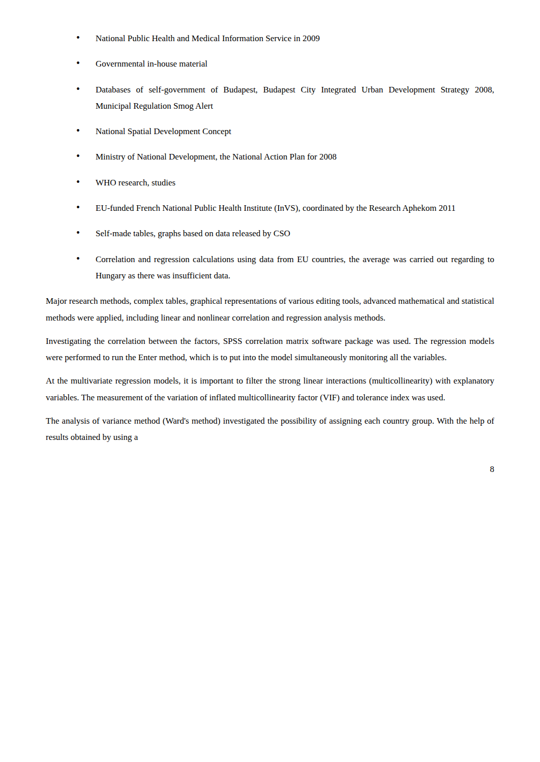National Public Health and Medical Information Service in 2009
Governmental in-house material
Databases of self-government of Budapest, Budapest City Integrated Urban Development Strategy 2008, Municipal Regulation Smog Alert
National Spatial Development Concept
Ministry of National Development, the National Action Plan for 2008
WHO research, studies
EU-funded French National Public Health Institute (InVS), coordinated by the Research Aphekom 2011
Self-made tables, graphs based on data released by CSO
Correlation and regression calculations using data from EU countries, the average was carried out regarding to Hungary as there was insufficient data.
Major research methods, complex tables, graphical representations of various editing tools, advanced mathematical and statistical methods were applied, including linear and nonlinear correlation and regression analysis methods.
Investigating the correlation between the factors, SPSS correlation matrix software package was used. The regression models were performed to run the Enter method, which is to put into the model simultaneously monitoring all the variables.
At the multivariate regression models, it is important to filter the strong linear interactions (multicollinearity) with explanatory variables. The measurement of the variation of inflated multicollinearity factor (VIF) and tolerance index was used.
The analysis of variance method (Ward's method) investigated the possibility of assigning each country group. With the help of results obtained by using a
8